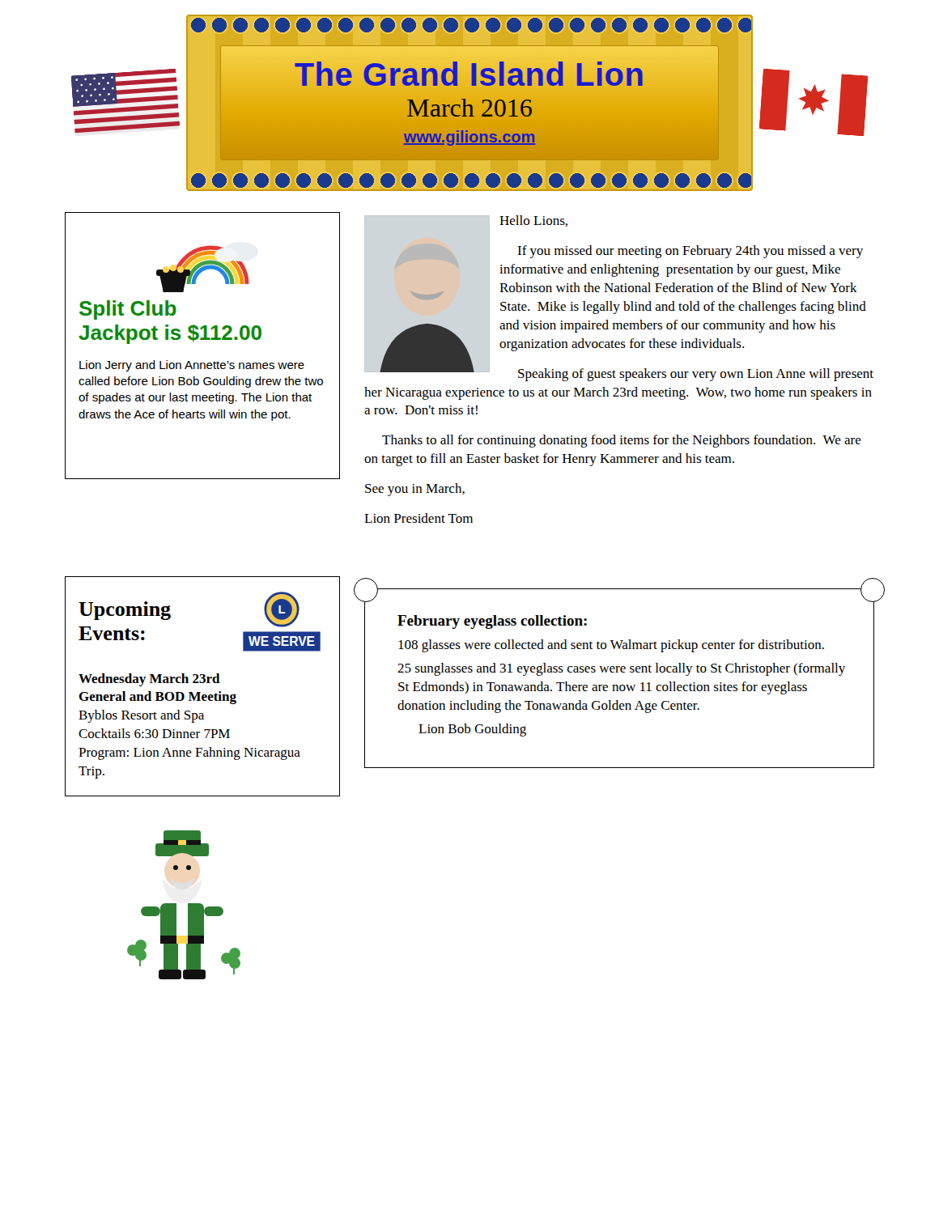The Grand Island Lion
March 2016
www.gilions.com
Split Club
Jackpot is $112.00
Lion Jerry and Lion Annette’s names were called before Lion Bob Goulding drew the two of spades at our last meeting. The Lion that draws the Ace of hearts will win the pot.
Upcoming Events:
Wednesday March 23rd
General and BOD Meeting
Byblos Resort and Spa
Cocktails 6:30 Dinner 7PM
Program: Lion Anne Fahning Nicaragua Trip.
Hello Lions,
If you missed our meeting on February 24th you missed a very informative and enlightening presentation by our guest, Mike Robinson with the National Federation of the Blind of New York State. Mike is legally blind and told of the challenges facing blind and vision impaired members of our community and how his organization advocates for these individuals.
Speaking of guest speakers our very own Lion Anne will present her Nicaragua experience to us at our March 23rd meeting. Wow, two home run speakers in a row. Don't miss it!
Thanks to all for continuing donating food items for the Neighbors foundation. We are on target to fill an Easter basket for Henry Kammerer and his team.
See you in March,
Lion President Tom
February eyeglass collection:
108 glasses were collected and sent to Walmart pickup center for distribution.
25 sunglasses and 31 eyeglass cases were sent locally to St Christopher (formally St Edmonds) in Tonawanda. There are now 11 collection sites for eyeglass donation including the Tonawanda Golden Age Center.
Lion Bob Goulding